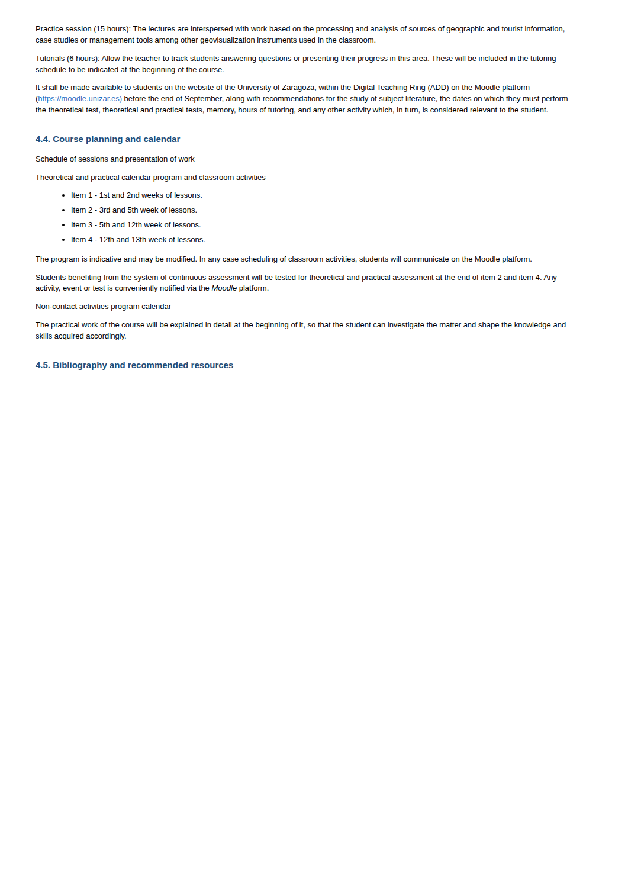Practice session (15 hours): The lectures are interspersed with work based on the processing and analysis of sources of geographic and tourist information, case studies or management tools among other geovisualization instruments used in the classroom.
Tutorials (6 hours): Allow the teacher to track students answering questions or presenting their progress in this area. These will be included in the tutoring schedule to be indicated at the beginning of the course.
It shall be made available to students on the website of the University of Zaragoza, within the Digital Teaching Ring (ADD) on the Moodle platform (https://moodle.unizar.es) before the end of September, along with recommendations for the study of subject literature, the dates on which they must perform the theoretical test, theoretical and practical tests, memory, hours of tutoring, and any other activity which, in turn, is considered relevant to the student.
4.4. Course planning and calendar
Schedule of sessions and presentation of work
Theoretical and practical calendar program and classroom activities
Item 1 - 1st and 2nd weeks of lessons.
Item 2 - 3rd and 5th week of lessons.
Item 3 - 5th and 12th week of lessons.
Item 4 - 12th and 13th week of lessons.
The program is indicative and may be modified. In any case scheduling of classroom activities, students will communicate on the Moodle platform.
Students benefiting from the system of continuous assessment will be tested for theoretical and practical assessment at the end of item 2 and item 4. Any activity, event or test is conveniently notified via the Moodle platform.
Non-contact activities program calendar
The practical work of the course will be explained in detail at the beginning of it, so that the student can investigate the matter and shape the knowledge and skills acquired accordingly.
4.5. Bibliography and recommended resources